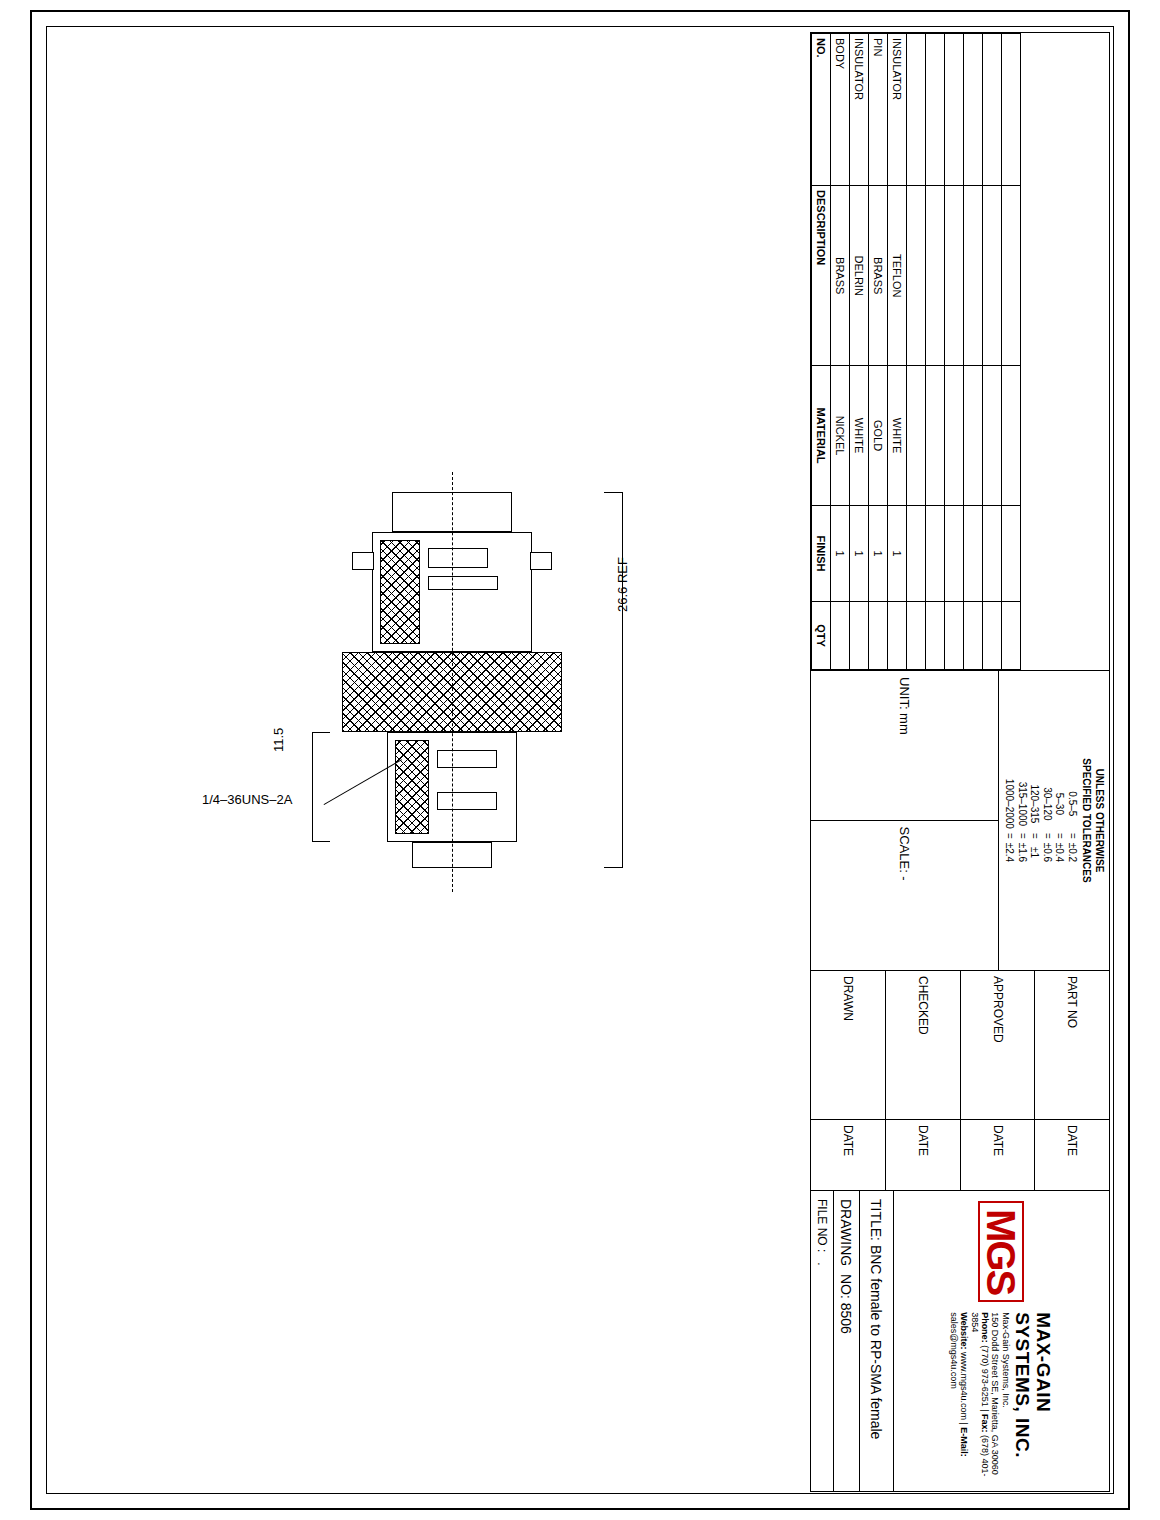1/4–36UNS–2A
11.5
26.6 REF
| INSULATOR | TEFLON | WHITE | 1 | |
| PIN | BRASS | GOLD | 1 | |
| INSULATOR | DELRIN | WHITE | 1 | |
| BODY | BRASS | NICKEL | 1 | |
| NO. | DESCRIPTION | MATERIAL | FINISH | QTY |
UNLESS OTHERWISE
SPECIFIED TOLERANCES
| 0.5–5 | = | ±0.2 |
| 5–30 | = | ±0.4 |
| 30–120 | = | ±0.6 |
| 120–315 | = | ±1 |
| 315–1000 | = | ±1.6 |
| 1000–2000 | = | ±2.4 |
UNIT: mm
SCALE: -
PART NO DATE
APPROVED DATE
CHECKED DATE
DRAWN DATE
MGS
MAX-GAIN
SYSTEMS, INC.
Max-Gain Systems, Inc.
150 Dodd Street SE, Marietta, GA 30060
Phone: (770) 973-6251 | Fax: (678) 401-3854
Website: www.mgs4u.com | E-Mail: sales@mgs4u.com
TITLE: BNC female to RP-SMA female
DRAWING NO: 8506
FILE NO : .